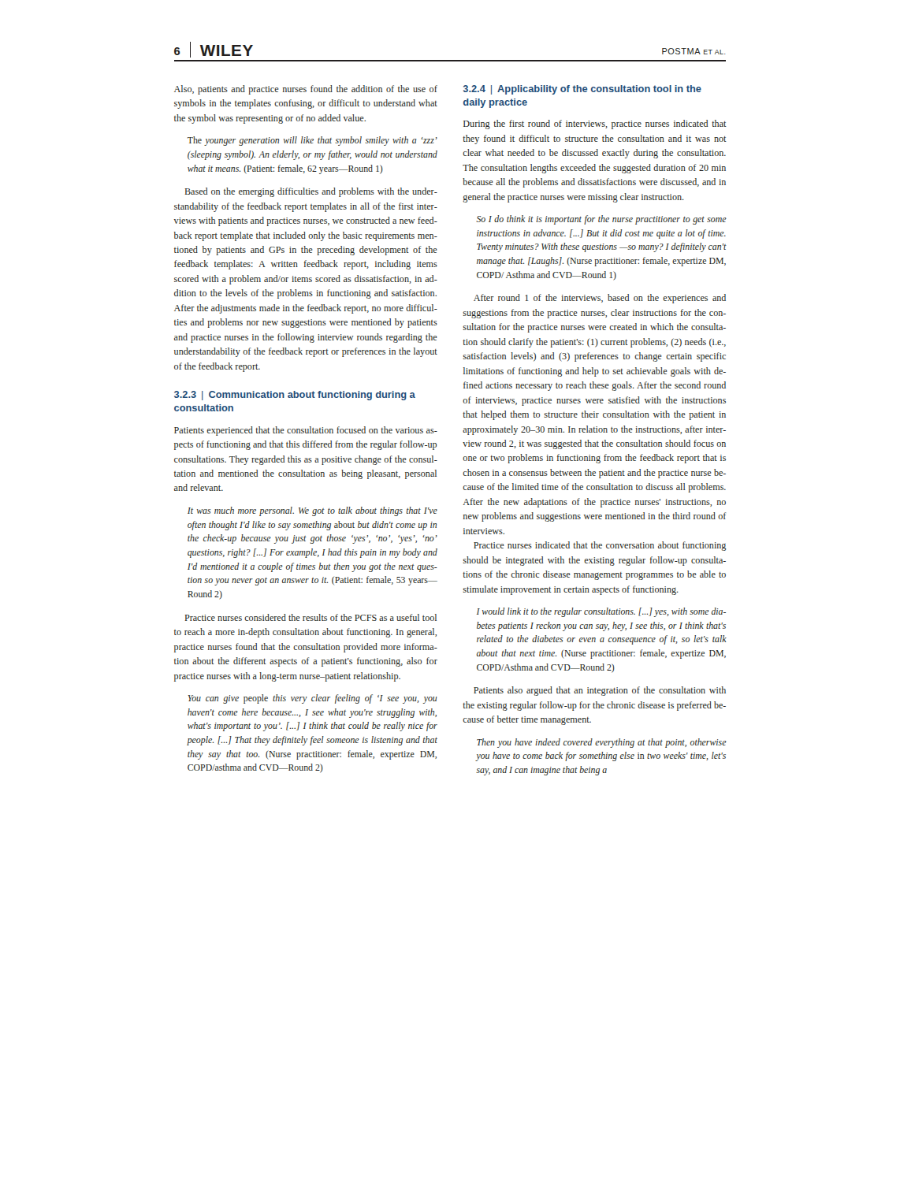6 WILEY
POSTMA ET AL.
Also, patients and practice nurses found the addition of the use of symbols in the templates confusing, or difficult to understand what the symbol was representing or of no added value.
The younger generation will like that symbol smiley with a ‘zzz’ (sleeping symbol). An elderly, or my father, would not understand what it means. (Patient: female, 62 years—Round 1)
Based on the emerging difficulties and problems with the understandability of the feedback report templates in all of the first interviews with patients and practices nurses, we constructed a new feedback report template that included only the basic requirements mentioned by patients and GPs in the preceding development of the feedback templates: A written feedback report, including items scored with a problem and/or items scored as dissatisfaction, in addition to the levels of the problems in functioning and satisfaction. After the adjustments made in the feedback report, no more difficulties and problems nor new suggestions were mentioned by patients and practice nurses in the following interview rounds regarding the understandability of the feedback report or preferences in the layout of the feedback report.
3.2.3|Communication about functioning during a consultation
Patients experienced that the consultation focused on the various aspects of functioning and that this differed from the regular follow-up consultations. They regarded this as a positive change of the consultation and mentioned the consultation as being pleasant, personal and relevant.
It was much more personal. We got to talk about things that I've often thought I'd like to say something about but didn't come up in the check-up because you just got those ‘yes’, ‘no’, ‘yes’, ‘no’ questions, right? [...] For example, I had this pain in my body and I'd mentioned it a couple of times but then you got the next question so you never got an answer to it. (Patient: female, 53 years—Round 2)
Practice nurses considered the results of the PCFS as a useful tool to reach a more in-depth consultation about functioning. In general, practice nurses found that the consultation provided more information about the different aspects of a patient's functioning, also for practice nurses with a long-term nurse–patient relationship.
You can give people this very clear feeling of ‘I see you, you haven't come here because..., I see what you're struggling with, what's important to you’. [...] I think that could be really nice for people. [...] That they definitely feel someone is listening and that they say that too. (Nurse practitioner: female, expertize DM, COPD/asthma and CVD—Round 2)
3.2.4|Applicability of the consultation tool in the daily practice
During the first round of interviews, practice nurses indicated that they found it difficult to structure the consultation and it was not clear what needed to be discussed exactly during the consultation. The consultation lengths exceeded the suggested duration of 20 min because all the problems and dissatisfactions were discussed, and in general the practice nurses were missing clear instruction.
So I do think it is important for the nurse practitioner to get some instructions in advance. [...] But it did cost me quite a lot of time. Twenty minutes? With these questions —so many? I definitely can't manage that. [Laughs]. (Nurse practitioner: female, expertize DM, COPD/ Asthma and CVD—Round 1)
After round 1 of the interviews, based on the experiences and suggestions from the practice nurses, clear instructions for the consultation for the practice nurses were created in which the consultation should clarify the patient's: (1) current problems, (2) needs (i.e., satisfaction levels) and (3) preferences to change certain specific limitations of functioning and help to set achievable goals with defined actions necessary to reach these goals. After the second round of interviews, practice nurses were satisfied with the instructions that helped them to structure their consultation with the patient in approximately 20–30 min. In relation to the instructions, after interview round 2, it was suggested that the consultation should focus on one or two problems in functioning from the feedback report that is chosen in a consensus between the patient and the practice nurse because of the limited time of the consultation to discuss all problems. After the new adaptations of the practice nurses' instructions, no new problems and suggestions were mentioned in the third round of interviews.
Practice nurses indicated that the conversation about functioning should be integrated with the existing regular follow-up consultations of the chronic disease management programmes to be able to stimulate improvement in certain aspects of functioning.
I would link it to the regular consultations. [...] yes, with some diabetes patients I reckon you can say, hey, I see this, or I think that's related to the diabetes or even a consequence of it, so let's talk about that next time. (Nurse practitioner: female, expertize DM, COPD/Asthma and CVD—Round 2)
Patients also argued that an integration of the consultation with the existing regular follow-up for the chronic disease is preferred because of better time management.
Then you have indeed covered everything at that point, otherwise you have to come back for something else in two weeks' time, let's say, and I can imagine that being a